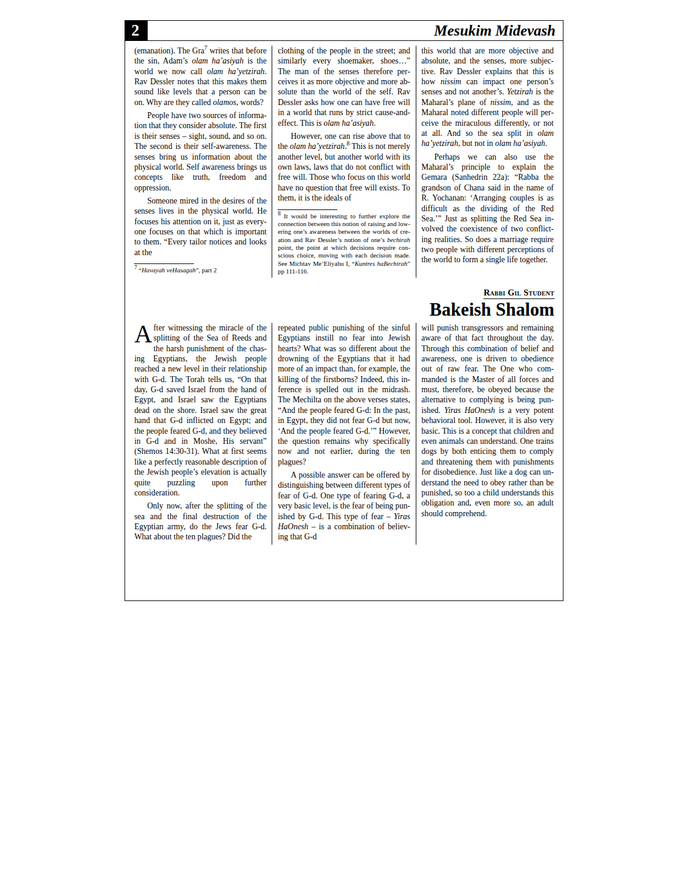2
Mesukim Midevash
(emanation). The Gra7 writes that before the sin, Adam’s olam ha’asiyah is the world we now call olam ha’yetzirah. Rav Dessler notes that this makes them sound like levels that a person can be on. Why are they called olamos, words?
People have two sources of information that they consider absolute. The first is their senses – sight, sound, and so on. The second is their self-awareness. The senses bring us information about the physical world. Self awareness brings us concepts like truth, freedom and oppression.
Someone mired in the desires of the senses lives in the physical world. He focuses his attention on it, just as everyone focuses on that which is important to them. “Every tailor notices and looks at the
7 “Havayah veHasagah”, part 2
clothing of the people in the street; and similarly every shoemaker, shoes…” The man of the senses therefore perceives it as more objective and more absolute than the world of the self. Rav Dessler asks how one can have free will in a world that runs by strict cause-and-effect. This is olam ha’asiyah.
However, one can rise above that to the olam ha’yetzirah.8 This is not merely another level, but another world with its own laws, laws that do not conflict with free will. Those who focus on this world have no question that free will exists. To them, it is the ideals of
8 It would be interesting to further explore the connection between this notion of raising and lowering one’s awareness between the worlds of creation and Rav Dessler’s notion of one’s bechirah point, the point at which decisions require conscious choice, moving with each decision made. See Michtav Me’Eliyahu I, “Kuntres haBechirah” pp 111-116.
this world that are more objective and absolute, and the senses, more subjective. Rav Dessler explains that this is how nissim can impact one person’s senses and not another’s. Yetzirah is the Maharal’s plane of nissim, and as the Maharal noted different people will perceive the miraculous differently, or not at all. And so the sea split in olam ha’yetzirah, but not in olam ha’asiyah.
Perhaps we can also use the Maharal’s principle to explain the Gemara (Sanhedrin 22a): “Rabba the grandson of Chana said in the name of R. Yochanan: ‘Arranging couples is as difficult as the dividing of the Red Sea.’” Just as splitting the Red Sea involved the coexistence of two conflicting realities. So does a marriage require two people with different perceptions of the world to form a single life together.
Rabbi Gil Student
Bakeish Shalom
After witnessing the miracle of the splitting of the Sea of Reeds and the harsh punishment of the chasing Egyptians, the Jewish people reached a new level in their relationship with G-d. The Torah tells us, “On that day, G-d saved Israel from the hand of Egypt, and Israel saw the Egyptians dead on the shore. Israel saw the great hand that G-d inflicted on Egypt; and the people feared G-d, and they believed in G-d and in Moshe, His servant” (Shemos 14:30-31). What at first seems like a perfectly reasonable description of the Jewish people’s elevation is actually quite puzzling upon further consideration.
Only now, after the splitting of the sea and the final destruction of the Egyptian army, do the Jews fear G-d. What about the ten plagues? Did the
repeated public punishing of the sinful Egyptians instill no fear into Jewish hearts? What was so different about the drowning of the Egyptians that it had more of an impact than, for example, the killing of the firstborns? Indeed, this inference is spelled out in the midrash. The Mechilta on the above verses states, “And the people feared G-d: In the past, in Egypt, they did not fear G-d but now, ‘And the people feared G-d.’” However, the question remains why specifically now and not earlier, during the ten plagues?
A possible answer can be offered by distinguishing between different types of fear of G-d. One type of fearing G-d, a very basic level, is the fear of being punished by G-d. This type of fear – Yiras HaOnesh – is a combination of believing that G-d
will punish transgressors and remaining aware of that fact throughout the day. Through this combination of belief and awareness, one is driven to obedience out of raw fear. The One who commanded is the Master of all forces and must, therefore, be obeyed because the alternative to complying is being punished. Yiras HaOnesh is a very potent behavioral tool. However, it is also very basic. This is a concept that children and even animals can understand. One trains dogs by both enticing them to comply and threatening them with punishments for disobedience. Just like a dog can understand the need to obey rather than be punished, so too a child understands this obligation and, even more so, an adult should comprehend.